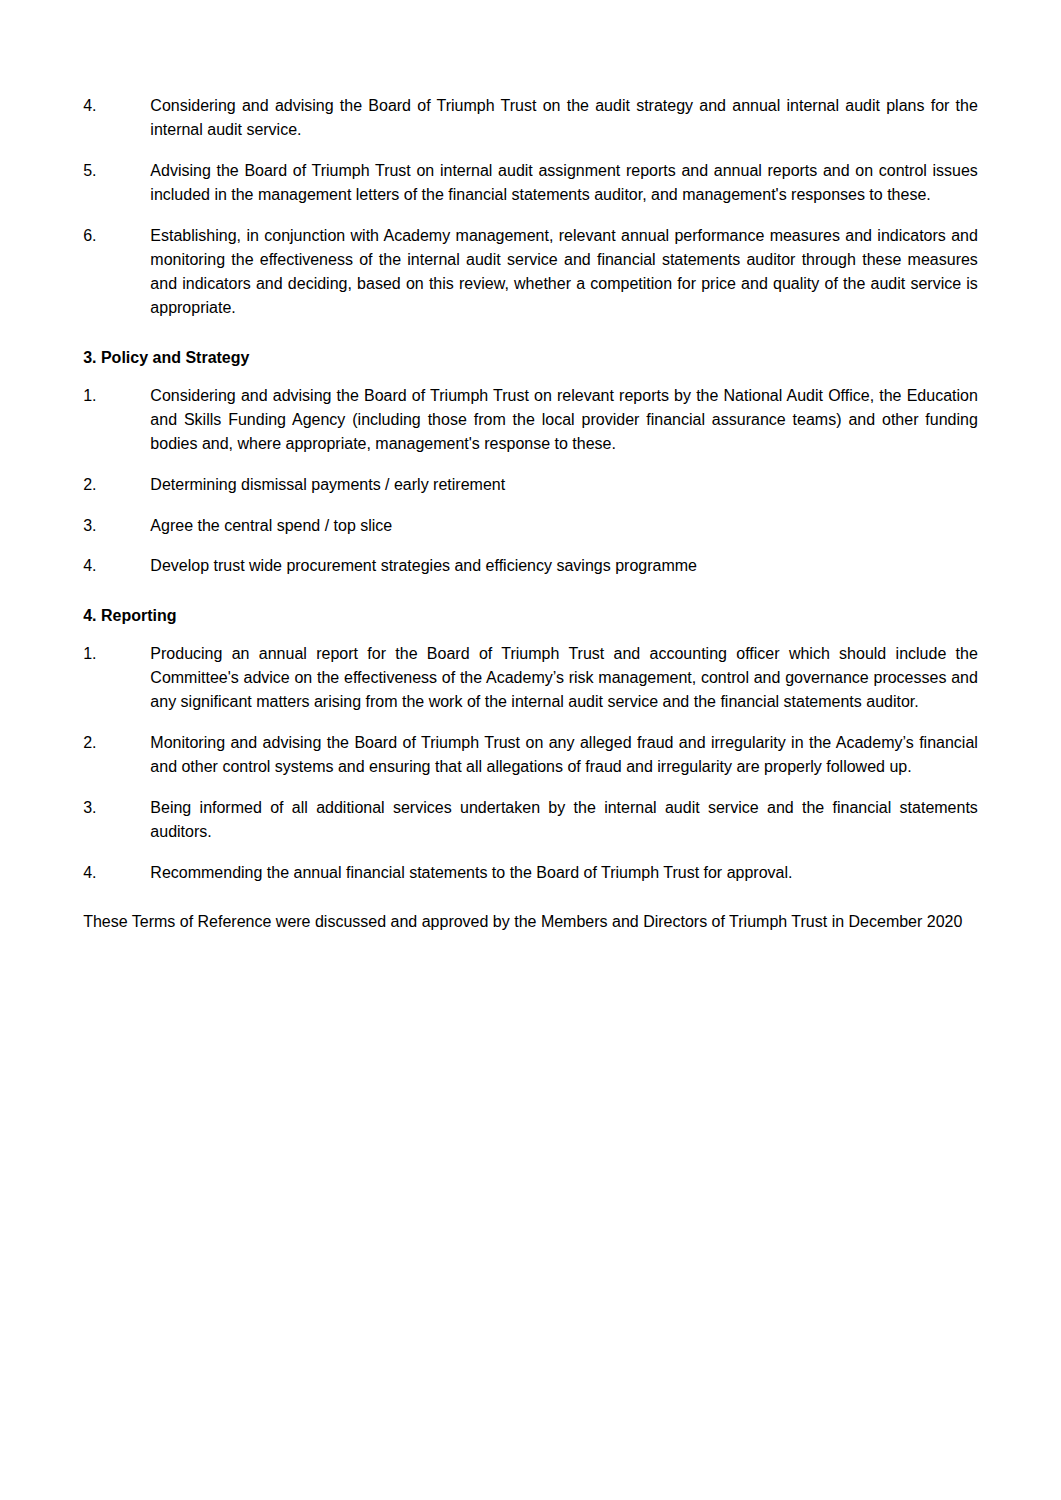Considering and advising the Board of Triumph Trust on the audit strategy and annual internal audit plans for the internal audit service.
Advising the Board of Triumph Trust on internal audit assignment reports and annual reports and on control issues included in the management letters of the financial statements auditor, and management's responses to these.
Establishing, in conjunction with Academy management, relevant annual performance measures and indicators and monitoring the effectiveness of the internal audit service and financial statements auditor through these measures and indicators and deciding, based on this review, whether a competition for price and quality of the audit service is appropriate.
3. Policy and Strategy
Considering and advising the Board of Triumph Trust on relevant reports by the National Audit Office, the Education and Skills Funding Agency (including those from the local provider financial assurance teams) and other funding bodies and, where appropriate, management's response to these.
Determining dismissal payments / early retirement
Agree the central spend / top slice
Develop trust wide procurement strategies and efficiency savings programme
4. Reporting
Producing an annual report for the Board of Triumph Trust and accounting officer which should include the Committee's advice on the effectiveness of the Academy’s risk management, control and governance processes and any significant matters arising from the work of the internal audit service and the financial statements auditor.
Monitoring and advising the Board of Triumph Trust on any alleged fraud and irregularity in the Academy’s financial and other control systems and ensuring that all allegations of fraud and irregularity are properly followed up.
Being informed of all additional services undertaken by the internal audit service and the financial statements auditors.
Recommending the annual financial statements to the Board of Triumph Trust for approval.
These Terms of Reference were discussed and approved by the Members and Directors of Triumph Trust in December 2020